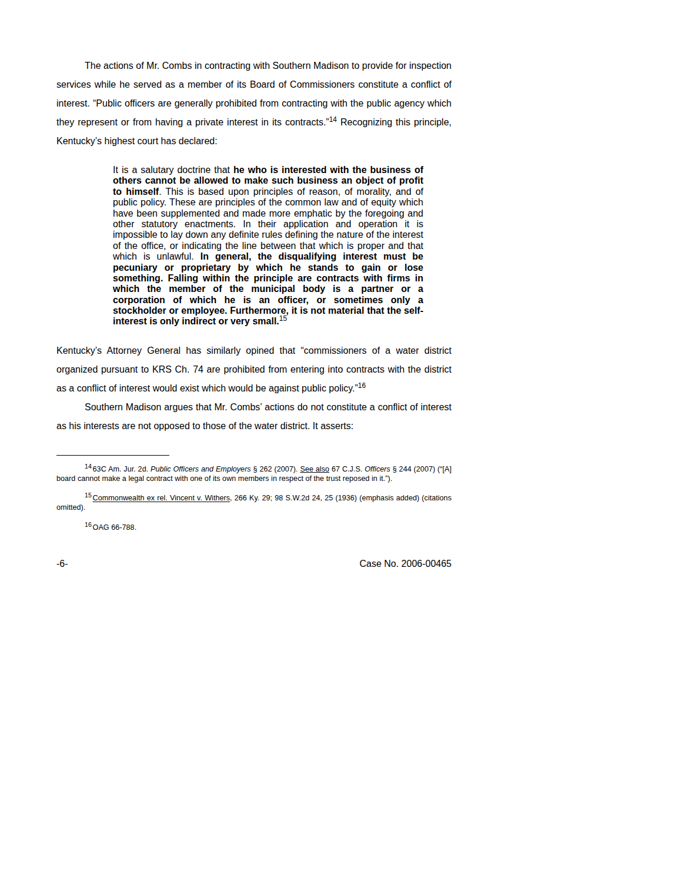The actions of Mr. Combs in contracting with Southern Madison to provide for inspection services while he served as a member of its Board of Commissioners constitute a conflict of interest. “Public officers are generally prohibited from contracting with the public agency which they represent or from having a private interest in its contracts.”14 Recognizing this principle, Kentucky’s highest court has declared:
It is a salutary doctrine that he who is interested with the business of others cannot be allowed to make such business an object of profit to himself. This is based upon principles of reason, of morality, and of public policy. These are principles of the common law and of equity which have been supplemented and made more emphatic by the foregoing and other statutory enactments. In their application and operation it is impossible to lay down any definite rules defining the nature of the interest of the office, or indicating the line between that which is proper and that which is unlawful. In general, the disqualifying interest must be pecuniary or proprietary by which he stands to gain or lose something. Falling within the principle are contracts with firms in which the member of the municipal body is a partner or a corporation of which he is an officer, or sometimes only a stockholder or employee. Furthermore, it is not material that the self-interest is only indirect or very small.15
Kentucky’s Attorney General has similarly opined that “commissioners of a water district organized pursuant to KRS Ch. 74 are prohibited from entering into contracts with the district as a conflict of interest would exist which would be against public policy.”16
Southern Madison argues that Mr. Combs’ actions do not constitute a conflict of interest as his interests are not opposed to those of the water district. It asserts:
1463C Am. Jur. 2d. Public Officers and Employers § 262 (2007). See also 67 C.J.S. Officers § 244 (2007) (“[A] board cannot make a legal contract with one of its own members in respect of the trust reposed in it.”).
15 Commonwealth ex rel. Vincent v. Withers, 266 Ky. 29; 98 S.W.2d 24, 25 (1936) (emphasis added) (citations omitted).
16 OAG 66-788.
-6- Case No. 2006-00465